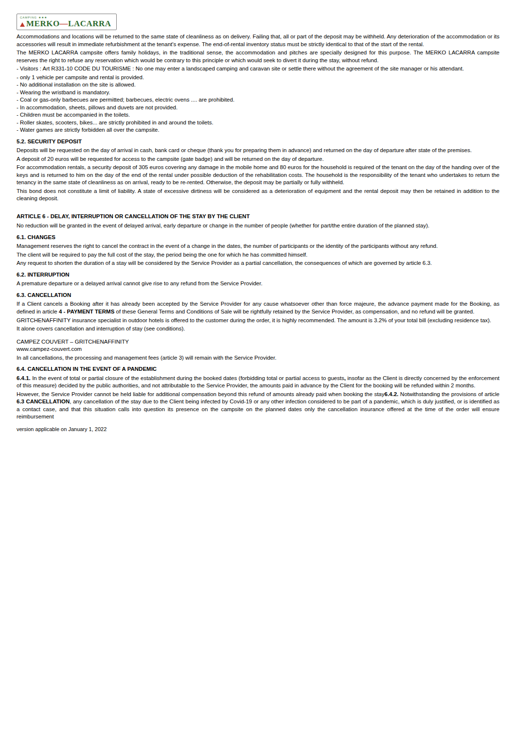CAMPING ★★★ MERKO—LACARRA
Accommodations and locations will be returned to the same state of cleanliness as on delivery. Failing that, all or part of the deposit may be withheld. Any deterioration of the accommodation or its accessories will result in immediate refurbishment at the tenant's expense. The end-of-rental inventory status must be strictly identical to that of the start of the rental.
The MERKO LACARRA campsite offers family holidays, in the traditional sense, the accommodation and pitches are specially designed for this purpose. The MERKO LACARRA campsite reserves the right to refuse any reservation which would be contrary to this principle or which would seek to divert it during the stay, without refund.
- Visitors : Art R331-10 CODE DU TOURISME : No one may enter a landscaped camping and caravan site or settle there without the agreement of the site manager or his attendant.
- only 1 vehicle per campsite and rental is provided.
- No additional installation on the site is allowed.
- Wearing the wristband is mandatory.
- Coal or gas-only barbecues are permitted; barbecues, electric ovens .... are prohibited.
- In accommodation, sheets, pillows and duvets are not provided.
- Children must be accompanied in the toilets.
- Roller skates, scooters, bikes... are strictly prohibited in and around the toilets.
- Water games are strictly forbidden all over the campsite.
5.2. SECURITY DEPOSIT
Deposits will be requested on the day of arrival in cash, bank card or cheque (thank you for preparing them in advance) and returned on the day of departure after state of the premises.
A deposit of 20 euros will be requested for access to the campsite (gate badge) and will be returned on the day of departure.
For accommodation rentals, a security deposit of 305 euros covering any damage in the mobile home and 80 euros for the household is required of the tenant on the day of the handing over of the keys and is returned to him on the day of the end of the rental under possible deduction of the rehabilitation costs. The household is the responsibility of the tenant who undertakes to return the tenancy in the same state of cleanliness as on arrival, ready to be re-rented. Otherwise, the deposit may be partially or fully withheld.
This bond does not constitute a limit of liability. A state of excessive dirtiness will be considered as a deterioration of equipment and the rental deposit may then be retained in addition to the cleaning deposit.
ARTICLE 6 - DELAY, INTERRUPTION OR CANCELLATION OF THE STAY BY THE CLIENT
No reduction will be granted in the event of delayed arrival, early departure or change in the number of people (whether for part/the entire duration of the planned stay).
6.1. CHANGES
Management reserves the right to cancel the contract in the event of a change in the dates, the number of participants or the identity of the participants without any refund.
The client will be required to pay the full cost of the stay, the period being the one for which he has committed himself.
Any request to shorten the duration of a stay will be considered by the Service Provider as a partial cancellation, the consequences of which are governed by article 6.3.
6.2. INTERRUPTION
A premature departure or a delayed arrival cannot give rise to any refund from the Service Provider.
6.3. CANCELLATION
If a Client cancels a Booking after it has already been accepted by the Service Provider for any cause whatsoever other than force majeure, the advance payment made for the Booking, as defined in article 4 - PAYMENT TERMS of these General Terms and Conditions of Sale will be rightfully retained by the Service Provider, as compensation, and no refund will be granted.
GRITCHENAFFINITY insurance specialist in outdoor hotels is offered to the customer during the order, it is highly recommended. The amount is 3.2% of your total bill (excluding residence tax).
It alone covers cancellation and interruption of stay (see conditions).
CAMPEZ COUVERT – GRITCHENAFFINITY
www.campez-couvert.com
In all cancellations, the processing and management fees (article 3) will remain with the Service Provider.
6.4. CANCELLATION IN THE EVENT OF A PANDEMIC
6.4.1. In the event of total or partial closure of the establishment during the booked dates (forbidding total or partial access to guests, insofar as the Client is directly concerned by the enforcement of this measure) decided by the public authorities, and not attributable to the Service Provider, the amounts paid in advance by the Client for the booking will be refunded within 2 months.
However, the Service Provider cannot be held liable for additional compensation beyond this refund of amounts already paid when booking the stay6.4.2. Notwithstanding the provisions of article 6.3 CANCELLATION, any cancellation of the stay due to the Client being infected by Covid-19 or any other infection considered to be part of a pandemic, which is duly justified, or is identified as a contact case, and that this situation calls into question its presence on the campsite on the planned dates only the cancellation insurance offered at the time of the order will ensure reimbursement
version applicable on January 1, 2022